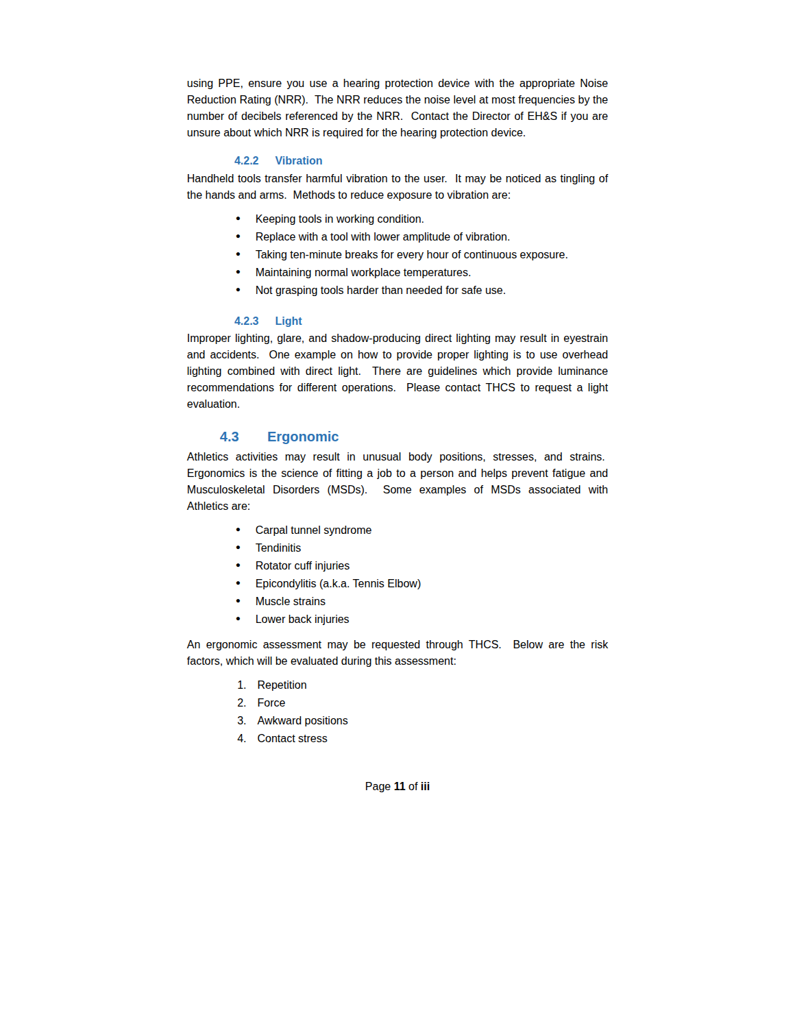using PPE, ensure you use a hearing protection device with the appropriate Noise Reduction Rating (NRR). The NRR reduces the noise level at most frequencies by the number of decibels referenced by the NRR. Contact the Director of EH&S if you are unsure about which NRR is required for the hearing protection device.
4.2.2 Vibration
Handheld tools transfer harmful vibration to the user. It may be noticed as tingling of the hands and arms. Methods to reduce exposure to vibration are:
Keeping tools in working condition.
Replace with a tool with lower amplitude of vibration.
Taking ten-minute breaks for every hour of continuous exposure.
Maintaining normal workplace temperatures.
Not grasping tools harder than needed for safe use.
4.2.3 Light
Improper lighting, glare, and shadow-producing direct lighting may result in eyestrain and accidents. One example on how to provide proper lighting is to use overhead lighting combined with direct light. There are guidelines which provide luminance recommendations for different operations. Please contact THCS to request a light evaluation.
4.3 Ergonomic
Athletics activities may result in unusual body positions, stresses, and strains. Ergonomics is the science of fitting a job to a person and helps prevent fatigue and Musculoskeletal Disorders (MSDs). Some examples of MSDs associated with Athletics are:
Carpal tunnel syndrome
Tendinitis
Rotator cuff injuries
Epicondylitis (a.k.a. Tennis Elbow)
Muscle strains
Lower back injuries
An ergonomic assessment may be requested through THCS. Below are the risk factors, which will be evaluated during this assessment:
Repetition
Force
Awkward positions
Contact stress
Page 11 of iii